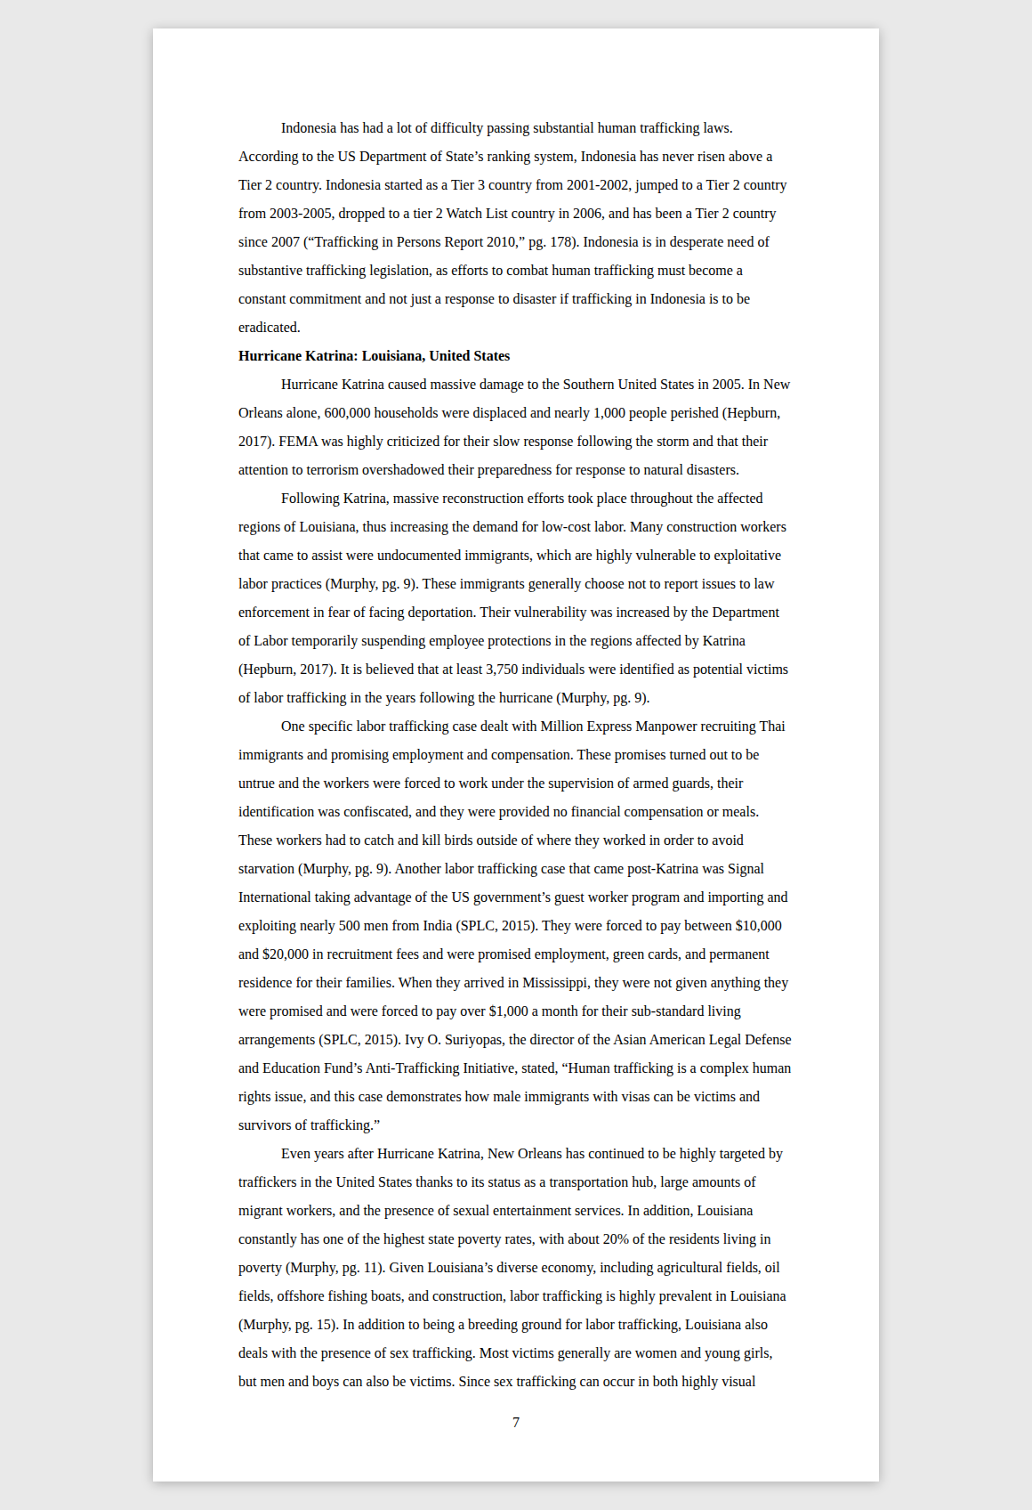Indonesia has had a lot of difficulty passing substantial human trafficking laws. According to the US Department of State’s ranking system, Indonesia has never risen above a Tier 2 country. Indonesia started as a Tier 3 country from 2001-2002, jumped to a Tier 2 country from 2003-2005, dropped to a tier 2 Watch List country in 2006, and has been a Tier 2 country since 2007 (“Trafficking in Persons Report 2010,” pg. 178). Indonesia is in desperate need of substantive trafficking legislation, as efforts to combat human trafficking must become a constant commitment and not just a response to disaster if trafficking in Indonesia is to be eradicated.
Hurricane Katrina: Louisiana, United States
Hurricane Katrina caused massive damage to the Southern United States in 2005. In New Orleans alone, 600,000 households were displaced and nearly 1,000 people perished (Hepburn, 2017). FEMA was highly criticized for their slow response following the storm and that their attention to terrorism overshadowed their preparedness for response to natural disasters.
Following Katrina, massive reconstruction efforts took place throughout the affected regions of Louisiana, thus increasing the demand for low-cost labor. Many construction workers that came to assist were undocumented immigrants, which are highly vulnerable to exploitative labor practices (Murphy, pg. 9). These immigrants generally choose not to report issues to law enforcement in fear of facing deportation. Their vulnerability was increased by the Department of Labor temporarily suspending employee protections in the regions affected by Katrina (Hepburn, 2017). It is believed that at least 3,750 individuals were identified as potential victims of labor trafficking in the years following the hurricane (Murphy, pg. 9).
One specific labor trafficking case dealt with Million Express Manpower recruiting Thai immigrants and promising employment and compensation. These promises turned out to be untrue and the workers were forced to work under the supervision of armed guards, their identification was confiscated, and they were provided no financial compensation or meals. These workers had to catch and kill birds outside of where they worked in order to avoid starvation (Murphy, pg. 9). Another labor trafficking case that came post-Katrina was Signal International taking advantage of the US government’s guest worker program and importing and exploiting nearly 500 men from India (SPLC, 2015). They were forced to pay between $10,000 and $20,000 in recruitment fees and were promised employment, green cards, and permanent residence for their families. When they arrived in Mississippi, they were not given anything they were promised and were forced to pay over $1,000 a month for their sub-standard living arrangements (SPLC, 2015). Ivy O. Suriyopas, the director of the Asian American Legal Defense and Education Fund’s Anti-Trafficking Initiative, stated, “Human trafficking is a complex human rights issue, and this case demonstrates how male immigrants with visas can be victims and survivors of trafficking.”
Even years after Hurricane Katrina, New Orleans has continued to be highly targeted by traffickers in the United States thanks to its status as a transportation hub, large amounts of migrant workers, and the presence of sexual entertainment services. In addition, Louisiana constantly has one of the highest state poverty rates, with about 20% of the residents living in poverty (Murphy, pg. 11). Given Louisiana’s diverse economy, including agricultural fields, oil fields, offshore fishing boats, and construction, labor trafficking is highly prevalent in Louisiana (Murphy, pg. 15). In addition to being a breeding ground for labor trafficking, Louisiana also deals with the presence of sex trafficking. Most victims generally are women and young girls, but men and boys can also be victims. Since sex trafficking can occur in both highly visual
7